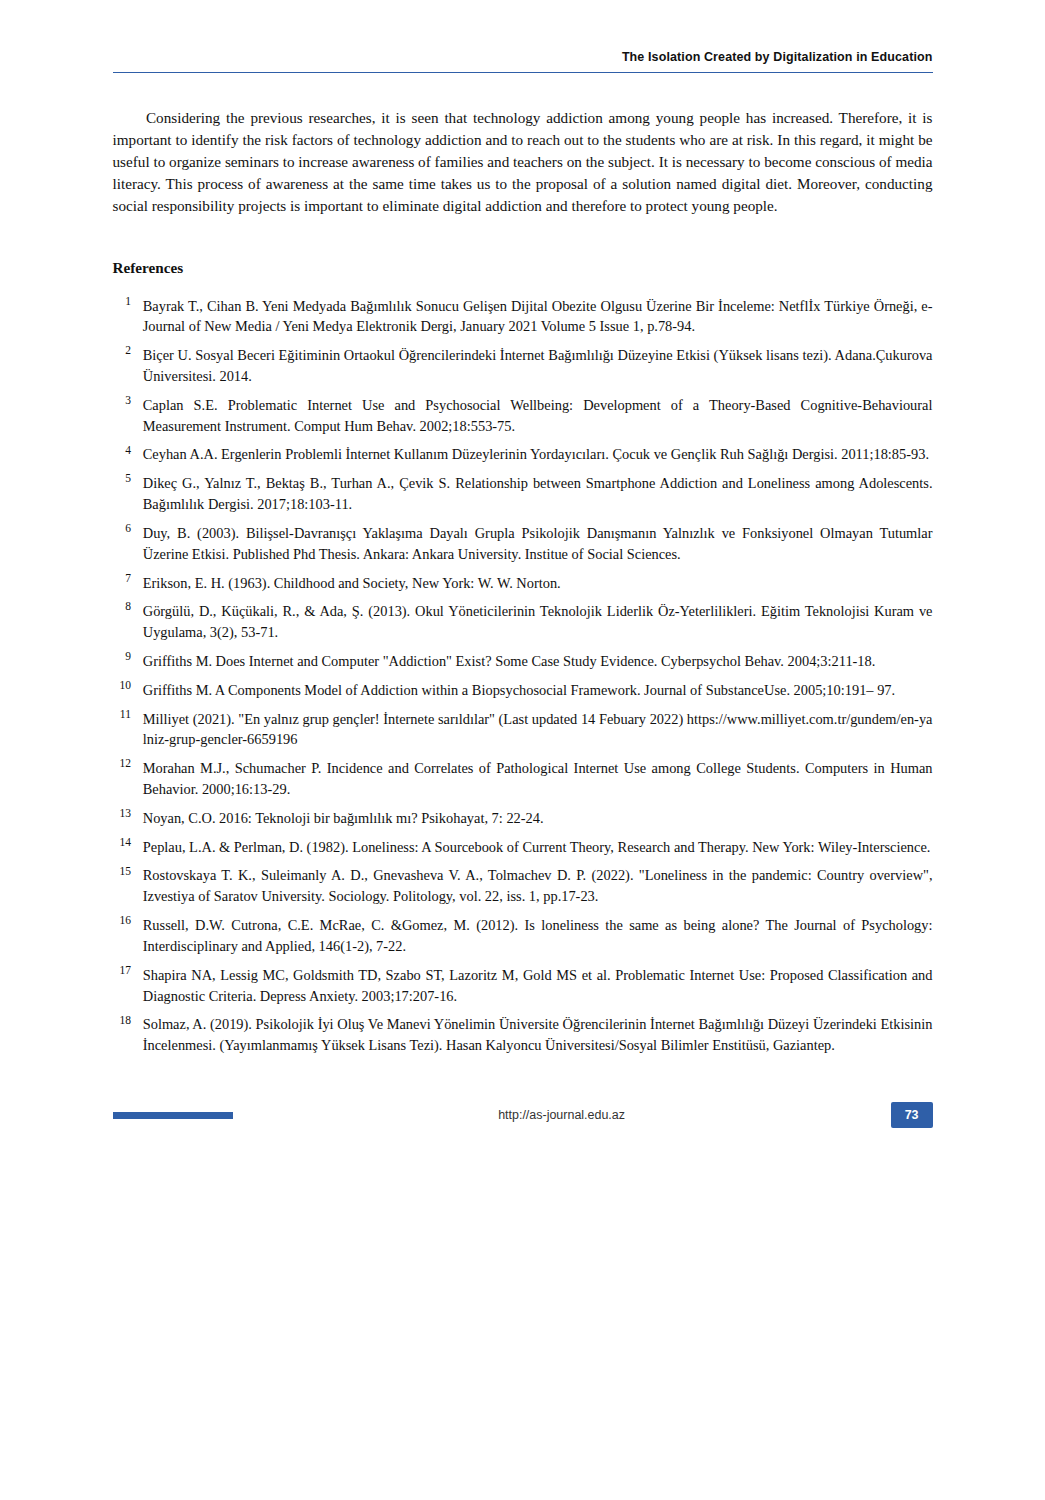The Isolation Created by Digitalization in Education
Considering the previous researches, it is seen that technology addiction among young people has increased. Therefore, it is important to identify the risk factors of technology addiction and to reach out to the students who are at risk. In this regard, it might be useful to organize seminars to increase awareness of families and teachers on the subject. It is necessary to become conscious of media literacy. This process of awareness at the same time takes us to the proposal of a solution named digital diet. Moreover, conducting social responsibility projects is important to eliminate digital addiction and therefore to protect young people.
References
Bayrak T., Cihan B. Yeni Medyada Bağımlılık Sonucu Gelişen Dijital Obezite Olgusu Üzerine Bir İnceleme: Netflİx Türkiye Örneği, e-Journal of New Media / Yeni Medya Elektronik Dergi, January 2021 Volume 5 Issue 1, p.78-94.
Biçer U. Sosyal Beceri Eğitiminin Ortaokul Öğrencilerindeki İnternet Bağımlılığı Düzeyine Etkisi (Yüksek lisans tezi). Adana.Çukurova Üniversitesi. 2014.
Caplan S.E. Problematic Internet Use and Psychosocial Wellbeing: Development of a Theory-Based Cognitive-Behavioural Measurement Instrument. Comput Hum Behav. 2002;18:553-75.
Ceyhan A.A. Ergenlerin Problemli İnternet Kullanım Düzeylerinin Yordayıcıları. Çocuk ve Gençlik Ruh Sağlığı Dergisi. 2011;18:85-93.
Dikeç G., Yalnız T., Bektaş B., Turhan A., Çevik S. Relationship between Smartphone Addiction and Loneliness among Adolescents. Bağımlılık Dergisi. 2017;18:103-11.
Duy, B. (2003). Bilişsel-Davranışçı Yaklaşıma Dayalı Grupla Psikolojik Danışmanın Yalnızlık ve Fonksiyonel Olmayan Tutumlar Üzerine Etkisi. Published Phd Thesis. Ankara: Ankara University. Institue of Social Sciences.
Erikson, E. H. (1963). Childhood and Society, New York: W. W. Norton.
Görgülü, D., Küçükali, R., & Ada, Ş. (2013). Okul Yöneticilerinin Teknolojik Liderlik Öz-Yeterlilikleri. Eğitim Teknolojisi Kuram ve Uygulama, 3(2), 53-71.
Griffiths M. Does Internet and Computer "Addiction" Exist? Some Case Study Evidence. Cyberpsychol Behav. 2004;3:211-18.
Griffiths M. A Components Model of Addiction within a Biopsychosocial Framework. Journal of SubstanceUse. 2005;10:191– 97.
Milliyet (2021). "En yalnız grup gençler! İnternete sarıldılar" (Last updated 14 Febuary 2022) https://www.milliyet.com.tr/gundem/en-yalniz-grup-gencler-6659196
Morahan M.J., Schumacher P. Incidence and Correlates of Pathological Internet Use among College Students. Computers in Human Behavior. 2000;16:13-29.
Noyan, C.O. 2016: Teknoloji bir bağımlılık mı? Psikohayat, 7: 22-24.
Peplau, L.A. & Perlman, D. (1982). Loneliness: A Sourcebook of Current Theory, Research and Therapy. New York: Wiley-Interscience.
Rostovskaya T. K., Suleimanly A. D., Gnevasheva V. A., Tolmachev D. P. (2022). "Loneliness in the pandemic: Country overview", Izvestiya of Saratov University. Sociology. Politology, vol. 22, iss. 1, pp.17-23.
Russell, D.W. Cutrona, C.E. McRae, C. &Gomez, M. (2012). Is loneliness the same as being alone? The Journal of Psychology: Interdisciplinary and Applied, 146(1-2), 7-22.
Shapira NA, Lessig MC, Goldsmith TD, Szabo ST, Lazoritz M, Gold MS et al. Problematic Internet Use: Proposed Classification and Diagnostic Criteria. Depress Anxiety. 2003;17:207-16.
Solmaz, A. (2019). Psikolojik İyi Oluş Ve Manevi Yönelimin Üniversite Öğrencilerinin İnternet Bağımlılığı Düzeyi Üzerindeki Etkisinin İncelenmesi. (Yayımlanmamış Yüksek Lisans Tezi). Hasan Kalyoncu Üniversitesi/Sosyal Bilimler Enstitüsü, Gaziantep.
http://as-journal.edu.az
73